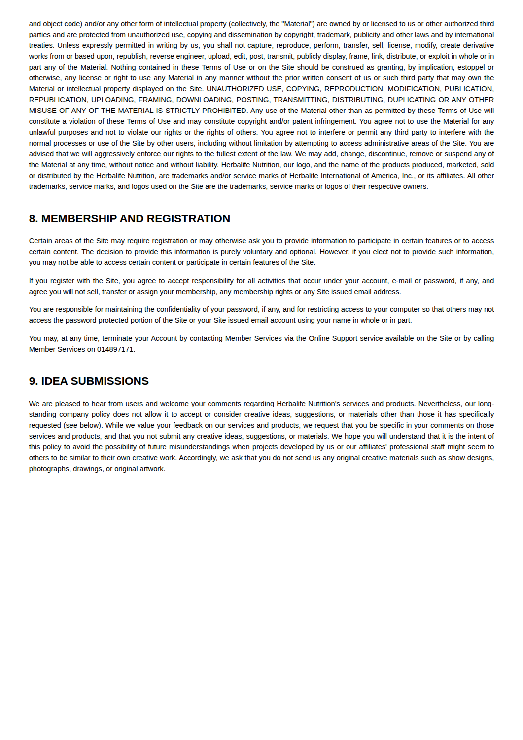and object code) and/or any other form of intellectual property (collectively, the "Material") are owned by or licensed to us or other authorized third parties and are protected from unauthorized use, copying and dissemination by copyright, trademark, publicity and other laws and by international treaties. Unless expressly permitted in writing by us, you shall not capture, reproduce, perform, transfer, sell, license, modify, create derivative works from or based upon, republish, reverse engineer, upload, edit, post, transmit, publicly display, frame, link, distribute, or exploit in whole or in part any of the Material. Nothing contained in these Terms of Use or on the Site should be construed as granting, by implication, estoppel or otherwise, any license or right to use any Material in any manner without the prior written consent of us or such third party that may own the Material or intellectual property displayed on the Site. UNAUTHORIZED USE, COPYING, REPRODUCTION, MODIFICATION, PUBLICATION, REPUBLICATION, UPLOADING, FRAMING, DOWNLOADING, POSTING, TRANSMITTING, DISTRIBUTING, DUPLICATING OR ANY OTHER MISUSE OF ANY OF THE MATERIAL IS STRICTLY PROHIBITED. Any use of the Material other than as permitted by these Terms of Use will constitute a violation of these Terms of Use and may constitute copyright and/or patent infringement. You agree not to use the Material for any unlawful purposes and not to violate our rights or the rights of others. You agree not to interfere or permit any third party to interfere with the normal processes or use of the Site by other users, including without limitation by attempting to access administrative areas of the Site. You are advised that we will aggressively enforce our rights to the fullest extent of the law. We may add, change, discontinue, remove or suspend any of the Material at any time, without notice and without liability. Herbalife Nutrition, our logo, and the name of the products produced, marketed, sold or distributed by the Herbalife Nutrition, are trademarks and/or service marks of Herbalife International of America, Inc., or its affiliates. All other trademarks, service marks, and logos used on the Site are the trademarks, service marks or logos of their respective owners.
8. MEMBERSHIP AND REGISTRATION
Certain areas of the Site may require registration or may otherwise ask you to provide information to participate in certain features or to access certain content. The decision to provide this information is purely voluntary and optional. However, if you elect not to provide such information, you may not be able to access certain content or participate in certain features of the Site.
If you register with the Site, you agree to accept responsibility for all activities that occur under your account, e-mail or password, if any, and agree you will not sell, transfer or assign your membership, any membership rights or any Site issued email address.
You are responsible for maintaining the confidentiality of your password, if any, and for restricting access to your computer so that others may not access the password protected portion of the Site or your Site issued email account using your name in whole or in part.
You may, at any time, terminate your Account by contacting Member Services via the Online Support service available on the Site or by calling Member Services on 014897171.
9. IDEA SUBMISSIONS
We are pleased to hear from users and welcome your comments regarding Herbalife Nutrition's services and products. Nevertheless, our long-standing company policy does not allow it to accept or consider creative ideas, suggestions, or materials other than those it has specifically requested (see below). While we value your feedback on our services and products, we request that you be specific in your comments on those services and products, and that you not submit any creative ideas, suggestions, or materials. We hope you will understand that it is the intent of this policy to avoid the possibility of future misunderstandings when projects developed by us or our affiliates' professional staff might seem to others to be similar to their own creative work. Accordingly, we ask that you do not send us any original creative materials such as show designs, photographs, drawings, or original artwork.